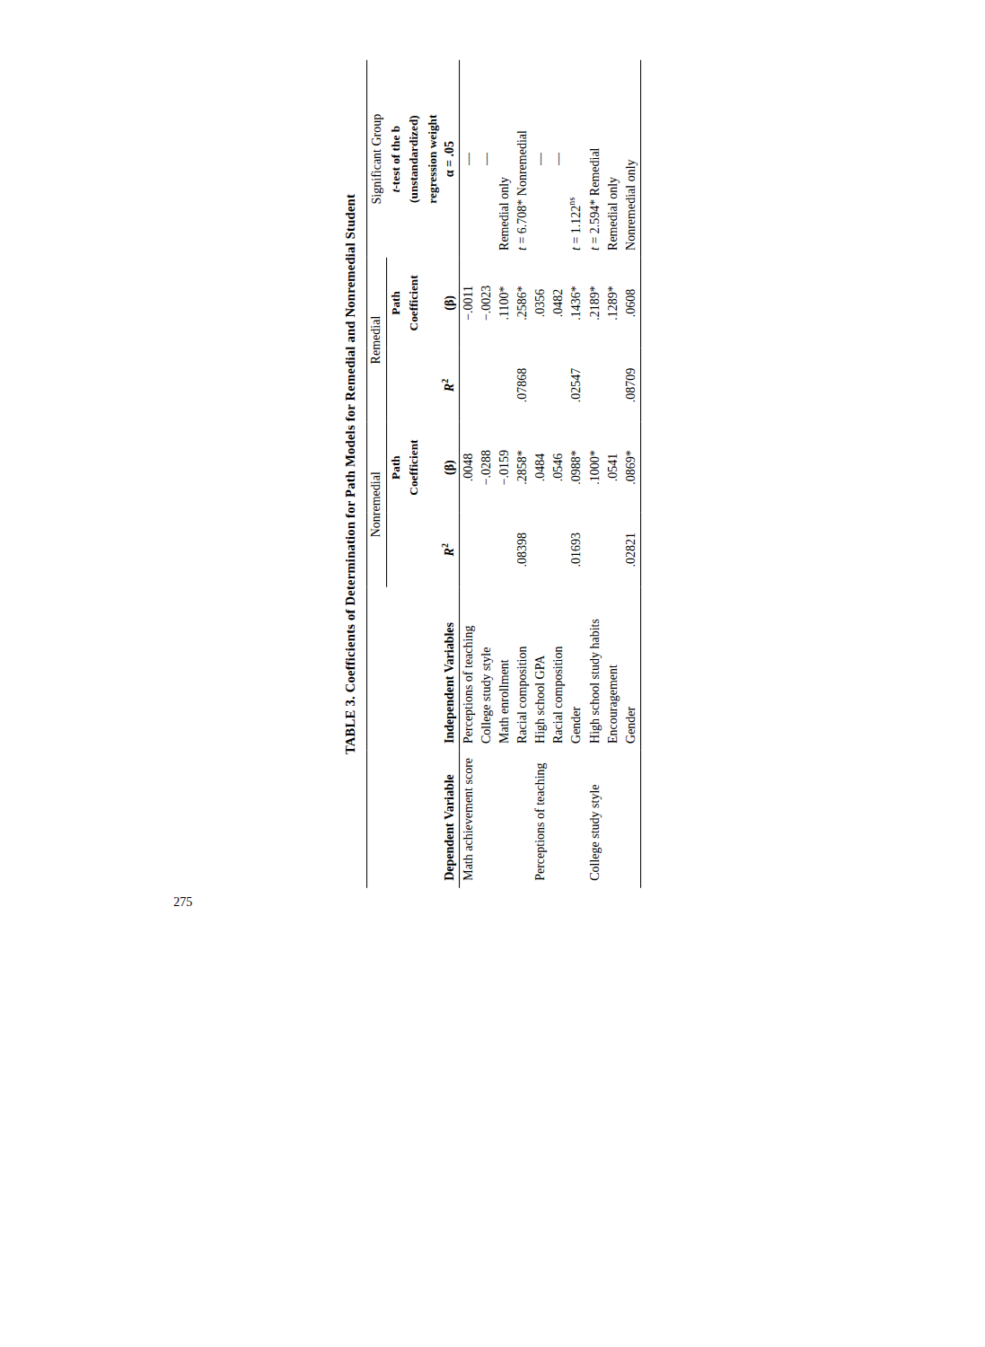TABLE 3. Coefficients of Determination for Path Models for Remedial and Nonremedial Student
| | | Nonremedial | Remedial | Significant Group |
| --- | --- | --- | --- | --- |
| | | | Path | | Path | t -test of the b |
| | | | Coefficient | | Coefficient | (unstandardized) |
| | | | | | | regression weight |
| Dependent Variable | Independent Variables | R 2 | (β) | R 2 | (β) | α = .05 |
| Math achievement score | Perceptions of teaching | | .0048 | | −.0011 | — |
| | College study style | | −.0288 | | −.0023 | — |
| | Math enrollment | | −.0159 | | .1100* | Remedial only |
| | Racial composition | .08398 | .2858* | .07868 | .2586* | t = 6.708* Nonremedial |
| Perceptions of teaching | High school GPA | | .0484 | | .0356 | — |
| | Racial composition | | .0546 | | .0482 | — |
| | Gender | .01693 | .0988* | .02547 | .1436* | t = 1.122 ns |
| College study style | High school study habits | | .1000* | | .2189* | t = 2.594* Remedial |
| | Encouragement | | .0541 | | .1289* | Remedial only |
| | Gender | .02821 | .0869* | .08709 | .0608 | Nonremedial only |
275